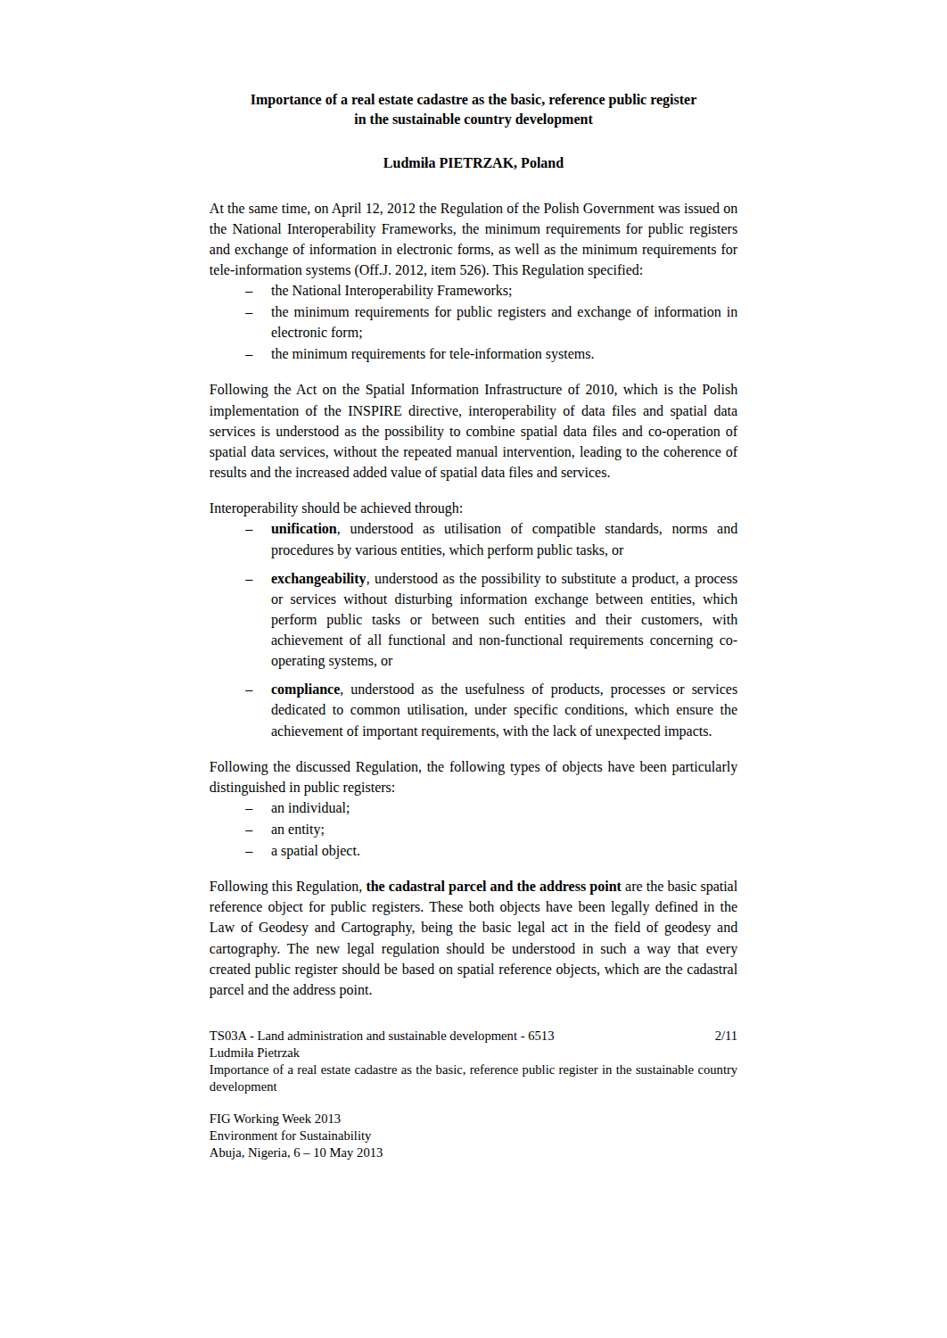Importance of a real estate cadastre as the basic, reference public register
in the sustainable country development
Ludmiła PIETRZAK, Poland
At the same time, on April 12, 2012 the Regulation of the Polish Government was issued on the National Interoperability Frameworks, the minimum requirements for public registers and exchange of information in electronic forms, as well as the minimum requirements for tele-information systems (Off.J. 2012, item 526). This Regulation specified:
the National Interoperability Frameworks;
the minimum requirements for public registers and exchange of information in electronic form;
the minimum requirements for tele-information systems.
Following the Act on the Spatial Information Infrastructure of 2010, which is the Polish implementation of the INSPIRE directive, interoperability of data files and spatial data services is understood as the possibility to combine spatial data files and co-operation of spatial data services, without the repeated manual intervention, leading to the coherence of results and the increased added value of spatial data files and services.
Interoperability should be achieved through:
unification, understood as utilisation of compatible standards, norms and procedures by various entities, which perform public tasks, or
exchangeability, understood as the possibility to substitute a product, a process or services without disturbing information exchange between entities, which perform public tasks or between such entities and their customers, with achievement of all functional and non-functional requirements concerning co-operating systems, or
compliance, understood as the usefulness of products, processes or services dedicated to common utilisation, under specific conditions, which ensure the achievement of important requirements, with the lack of unexpected impacts.
Following the discussed Regulation, the following types of objects have been particularly distinguished in public registers:
an individual;
an entity;
a spatial object.
Following this Regulation, the cadastral parcel and the address point are the basic spatial reference object for public registers. These both objects have been legally defined in the Law of Geodesy and Cartography, being the basic legal act in the field of geodesy and cartography. The new legal regulation should be understood in such a way that every created public register should be based on spatial reference objects, which are the cadastral parcel and the address point.
TS03A - Land administration and sustainable development - 6513 2/11
Ludmiła Pietrzak
Importance of a real estate cadastre as the basic, reference public register in the sustainable country development
FIG Working Week 2013
Environment for Sustainability
Abuja, Nigeria, 6 – 10 May 2013